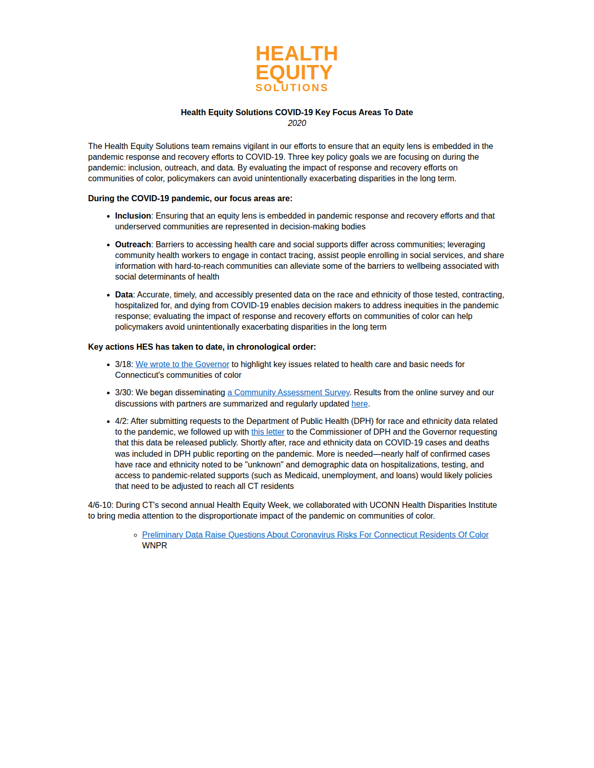HEALTH
EQUITY
SOLUTIONS
Health Equity Solutions COVID-19 Key Focus Areas To Date
2020
The Health Equity Solutions team remains vigilant in our efforts to ensure that an equity lens is embedded in the pandemic response and recovery efforts to COVID-19. Three key policy goals we are focusing on during the pandemic: inclusion, outreach, and data. By evaluating the impact of response and recovery efforts on communities of color, policymakers can avoid unintentionally exacerbating disparities in the long term.
During the COVID-19 pandemic, our focus areas are:
Inclusion: Ensuring that an equity lens is embedded in pandemic response and recovery efforts and that underserved communities are represented in decision-making bodies
Outreach: Barriers to accessing health care and social supports differ across communities; leveraging community health workers to engage in contact tracing, assist people enrolling in social services, and share information with hard-to-reach communities can alleviate some of the barriers to wellbeing associated with social determinants of health
Data: Accurate, timely, and accessibly presented data on the race and ethnicity of those tested, contracting, hospitalized for, and dying from COVID-19 enables decision makers to address inequities in the pandemic response; evaluating the impact of response and recovery efforts on communities of color can help policymakers avoid unintentionally exacerbating disparities in the long term
Key actions HES has taken to date, in chronological order:
3/18: We wrote to the Governor to highlight key issues related to health care and basic needs for Connecticut's communities of color
3/30: We began disseminating a Community Assessment Survey. Results from the online survey and our discussions with partners are summarized and regularly updated here.
4/2: After submitting requests to the Department of Public Health (DPH) for race and ethnicity data related to the pandemic, we followed up with this letter to the Commissioner of DPH and the Governor requesting that this data be released publicly. Shortly after, race and ethnicity data on COVID-19 cases and deaths was included in DPH public reporting on the pandemic. More is needed—nearly half of confirmed cases have race and ethnicity noted to be "unknown" and demographic data on hospitalizations, testing, and access to pandemic-related supports (such as Medicaid, unemployment, and loans) would likely policies that need to be adjusted to reach all CT residents
4/6-10: During CT's second annual Health Equity Week, we collaborated with UCONN Health Disparities Institute to bring media attention to the disproportionate impact of the pandemic on communities of color.
Preliminary Data Raise Questions About Coronavirus Risks For Connecticut Residents Of Color WNPR